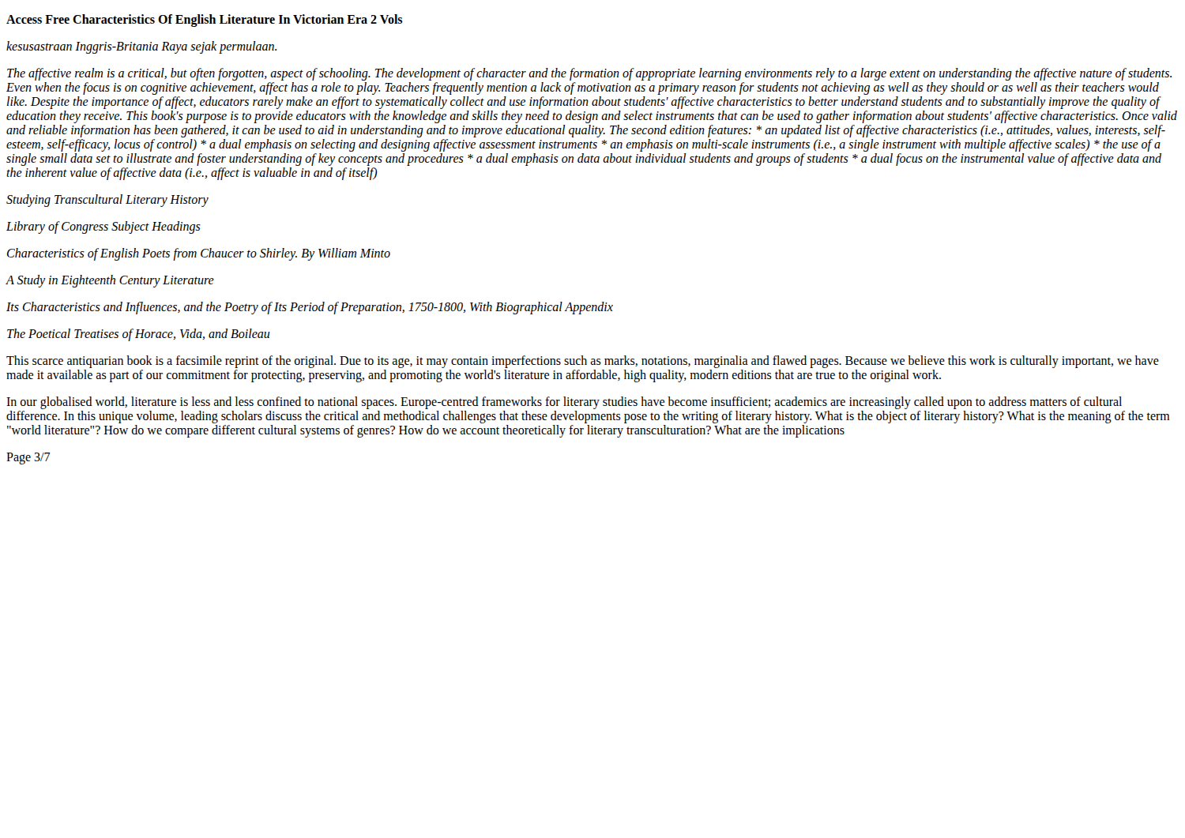Access Free Characteristics Of English Literature In Victorian Era 2 Vols
kesusastraan Inggris-Britania Raya sejak permulaan.
The affective realm is a critical, but often forgotten, aspect of schooling. The development of character and the formation of appropriate learning environments rely to a large extent on understanding the affective nature of students. Even when the focus is on cognitive achievement, affect has a role to play. Teachers frequently mention a lack of motivation as a primary reason for students not achieving as well as they should or as well as their teachers would like. Despite the importance of affect, educators rarely make an effort to systematically collect and use information about students' affective characteristics to better understand students and to substantially improve the quality of education they receive. This book's purpose is to provide educators with the knowledge and skills they need to design and select instruments that can be used to gather information about students' affective characteristics. Once valid and reliable information has been gathered, it can be used to aid in understanding and to improve educational quality. The second edition features: * an updated list of affective characteristics (i.e., attitudes, values, interests, self-esteem, self-efficacy, locus of control) * a dual emphasis on selecting and designing affective assessment instruments * an emphasis on multi-scale instruments (i.e., a single instrument with multiple affective scales) * the use of a single small data set to illustrate and foster understanding of key concepts and procedures * a dual emphasis on data about individual students and groups of students * a dual focus on the instrumental value of affective data and the inherent value of affective data (i.e., affect is valuable in and of itself)
Studying Transcultural Literary History
Library of Congress Subject Headings
Characteristics of English Poets from Chaucer to Shirley. By William Minto
A Study in Eighteenth Century Literature
Its Characteristics and Influences, and the Poetry of Its Period of Preparation, 1750-1800, With Biographical Appendix
The Poetical Treatises of Horace, Vida, and Boileau
This scarce antiquarian book is a facsimile reprint of the original. Due to its age, it may contain imperfections such as marks, notations, marginalia and flawed pages. Because we believe this work is culturally important, we have made it available as part of our commitment for protecting, preserving, and promoting the world's literature in affordable, high quality, modern editions that are true to the original work.
In our globalised world, literature is less and less confined to national spaces. Europe-centred frameworks for literary studies have become insufficient; academics are increasingly called upon to address matters of cultural difference. In this unique volume, leading scholars discuss the critical and methodical challenges that these developments pose to the writing of literary history. What is the object of literary history? What is the meaning of the term "world literature"? How do we compare different cultural systems of genres? How do we account theoretically for literary transculturation? What are the implications
Page 3/7